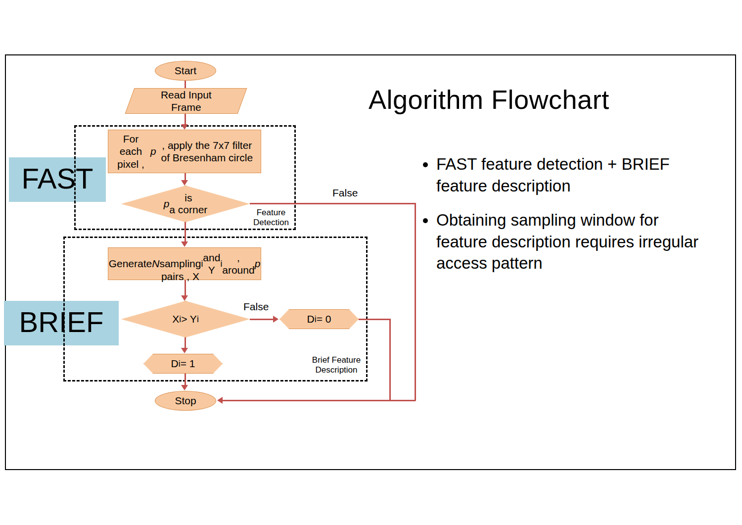Algorithm Flowchart
FAST feature detection + BRIEF feature description
Obtaining sampling window for feature description requires irregular access pattern
FAST
BRIEF
Feature
Detection
Brief Feature
Description
Start
Read Input
Frame
For each pixel , p, apply the 7x7 filter of Bresenham circle
p is
a corner
Generate N sampling pairs , Xi and Yi, around p
Xi > Yi
Di = 0
Di = 1
Stop
False
False